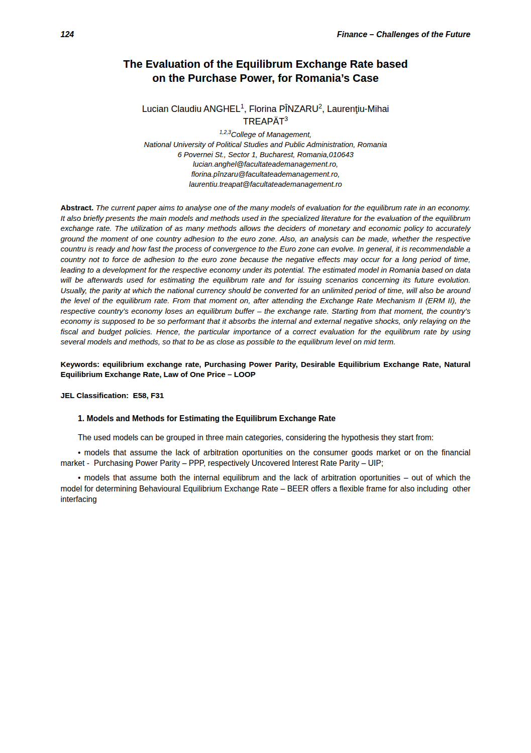124 Finance – Challenges of the Future
The Evaluation of the Equilibrum Exchange Rate based
on the Purchase Power, for Romania’s Case
Lucian Claudiu ANGHEL1, Florina PÎNZARU2, Laurenţiu-Mihai
TREAPÄT3
1,2,3College of Management,
National University of Political Studies and Public Administration, Romania
6 Povernei St., Sector 1, Bucharest, Romania,010643
lucian.anghel@facultateademanagement.ro,
florina.pînzaru@facultateademanagement.ro,
laurentiu.treapat@facultateademanagement.ro
Abstract. The current paper aims to analyse one of the many models of evaluation for the equilibrum rate in an economy. It also briefly presents the main models and methods used in the specialized literature for the evaluation of the equilibrum exchange rate. The utilization of as many methods allows the deciders of monetary and economic policy to accurately ground the moment of one country adhesion to the euro zone. Also, an analysis can be made, whether the respective countru is ready and how fast the process of convergence to the Euro zone can evolve. In general, it is recommendable a country not to force de adhesion to the euro zone because the negative effects may occur for a long period of time, leading to a development for the respective economy under its potential. The estimated model in Romania based on data will be afterwards used for estimating the equilibrum rate and for issuing scenarios concerning its future evolution. Usually, the parity at which the national currency should be converted for an unlimited period of time, will also be around the level of the equilibrum rate. From that moment on, after attending the Exchange Rate Mechanism II (ERM II), the respective country’s economy loses an equilibrum buffer – the exchange rate. Starting from that moment, the country’s economy is supposed to be so performant that it absorbs the internal and external negative shocks, only relaying on the fiscal and budget policies. Hence, the particular importance of a correct evaluation for the equilibrum rate by using several models and methods, so that to be as close as possible to the equilibrum level on mid term.
Keywords: equilibrium exchange rate, Purchasing Power Parity, Desirable Equilibrium Exchange Rate, Natural Equilibrium Exchange Rate, Law of One Price – LOOP
JEL Classification: E58, F31
1. Models and Methods for Estimating the Equilibrum Exchange Rate
The used models can be grouped in three main categories, considering the hypothesis they start from:
models that assume the lack of arbitration oportunities on the consumer goods market or on the financial market - Purchasing Power Parity – PPP, respectively Uncovered Interest Rate Parity – UIP;
models that assume both the internal equilibrum and the lack of arbitration oportunities – out of which the model for determining Behavioural Equilibrium Exchange Rate – BEER offers a flexible frame for also including other interfacing